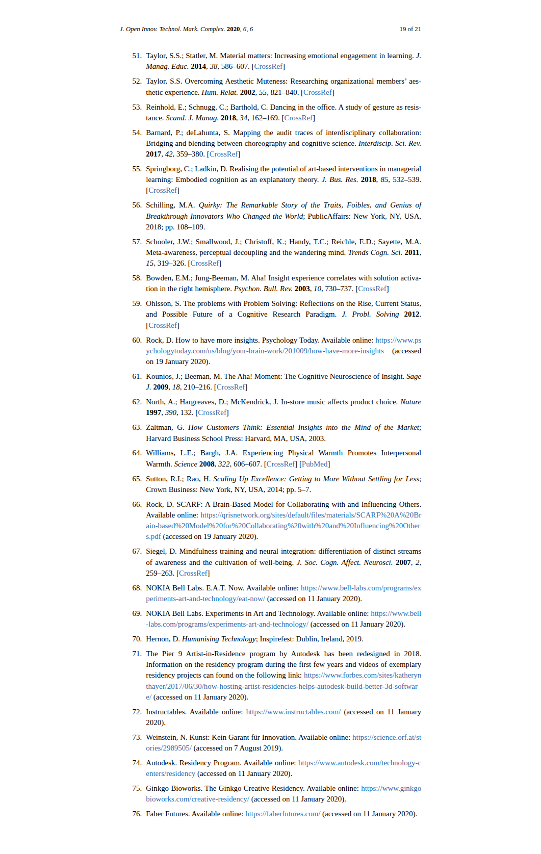J. Open Innov. Technol. Mark. Complex. 2020, 6, 6
19 of 21
51. Taylor, S.S.; Statler, M. Material matters: Increasing emotional engagement in learning. J. Manag. Educ. 2014, 38, 586–607. CrossRef
52. Taylor, S.S. Overcoming Aesthetic Muteness: Researching organizational members’ aesthetic experience. Hum. Relat. 2002, 55, 821–840. CrossRef
53. Reinhold, E.; Schnugg, C.; Barthold, C. Dancing in the office. A study of gesture as resistance. Scand. J. Manag. 2018, 34, 162–169. CrossRef
54. Barnard, P.; deLahunta, S. Mapping the audit traces of interdisciplinary collaboration: Bridging and blending between choreography and cognitive science. Interdiscip. Sci. Rev. 2017, 42, 359–380. CrossRef
55. Springborg, C.; Ladkin, D. Realising the potential of art-based interventions in managerial learning: Embodied cognition as an explanatory theory. J. Bus. Res. 2018, 85, 532–539. CrossRef
56. Schilling, M.A. Quirky: The Remarkable Story of the Traits, Foibles, and Genius of Breakthrough Innovators Who Changed the World; PublicAffairs: New York, NY, USA, 2018; pp. 108–109.
57. Schooler, J.W.; Smallwood, J.; Christoff, K.; Handy, T.C.; Reichle, E.D.; Sayette, M.A. Meta-awareness, perceptual decoupling and the wandering mind. Trends Cogn. Sci. 2011, 15, 319–326. CrossRef
58. Bowden, E.M.; Jung-Beeman, M. Aha! Insight experience correlates with solution activation in the right hemisphere. Psychon. Bull. Rev. 2003, 10, 730–737. CrossRef
59. Ohlsson, S. The problems with Problem Solving: Reflections on the Rise, Current Status, and Possible Future of a Cognitive Research Paradigm. J. Probl. Solving 2012. CrossRef
60. Rock, D. How to have more insights. Psychology Today. Available online: https://www.psychologytoday.com/us/blog/your-brain-work/201009/how-have-more-insights (accessed on 19 January 2020).
61. Kounios, J.; Beeman, M. The Aha! Moment: The Cognitive Neuroscience of Insight. Sage J. 2009, 18, 210–216. CrossRef
62. North, A.; Hargreaves, D.; McKendrick, J. In-store music affects product choice. Nature 1997, 390, 132. CrossRef
63. Zaltman, G. How Customers Think: Essential Insights into the Mind of the Market; Harvard Business School Press: Harvard, MA, USA, 2003.
64. Williams, L.E.; Bargh, J.A. Experiencing Physical Warmth Promotes Interpersonal Warmth. Science 2008, 322, 606–607. CrossRef PubMed
65. Sutton, R.I.; Rao, H. Scaling Up Excellence: Getting to More Without Settling for Less; Crown Business: New York, NY, USA, 2014; pp. 5–7.
66. Rock, D. SCARF: A Brain-Based Model for Collaborating with and Influencing Others. Available online: https://qrisnetwork.org/sites/default/files/materials/SCARF%20A%20Brain-based%20Model%20for%20Collaborating%20with%20and%20Influencing%20Others.pdf (accessed on 19 January 2020).
67. Siegel, D. Mindfulness training and neural integration: differentiation of distinct streams of awareness and the cultivation of well-being. J. Soc. Cogn. Affect. Neurosci. 2007, 2, 259–263. CrossRef
68. NOKIA Bell Labs. E.A.T. Now. Available online: https://www.bell-labs.com/programs/experiments-art-and-technology/eat-now/ (accessed on 11 January 2020).
69. NOKIA Bell Labs. Experiments in Art and Technology. Available online: https://www.bell-labs.com/programs/experiments-art-and-technology/ (accessed on 11 January 2020).
70. Hernon, D. Humanising Technology; Inspirefest: Dublin, Ireland, 2019.
71. The Pier 9 Artist-in-Residence program by Autodesk has been redesigned in 2018. Information on the residency program during the first few years and videos of exemplary residency projects can found on the following link: https://www.forbes.com/sites/katherynthayer/2017/06/30/how-hosting-artist-residencies-helps-autodesk-build-better-3d-software/ (accessed on 11 January 2020).
72. Instructables. Available online: https://www.instructables.com/ (accessed on 11 January 2020).
73. Weinstein, N. Kunst: Kein Garant für Innovation. Available online: https://science.orf.at/stories/2989505/ (accessed on 7 August 2019).
74. Autodesk. Residency Program. Available online: https://www.autodesk.com/technology-centers/residency (accessed on 11 January 2020).
75. Ginkgo Bioworks. The Ginkgo Creative Residency. Available online: https://www.ginkgobioworks.com/creative-residency/ (accessed on 11 January 2020).
76. Faber Futures. Available online: https://faberfutures.com/ (accessed on 11 January 2020).